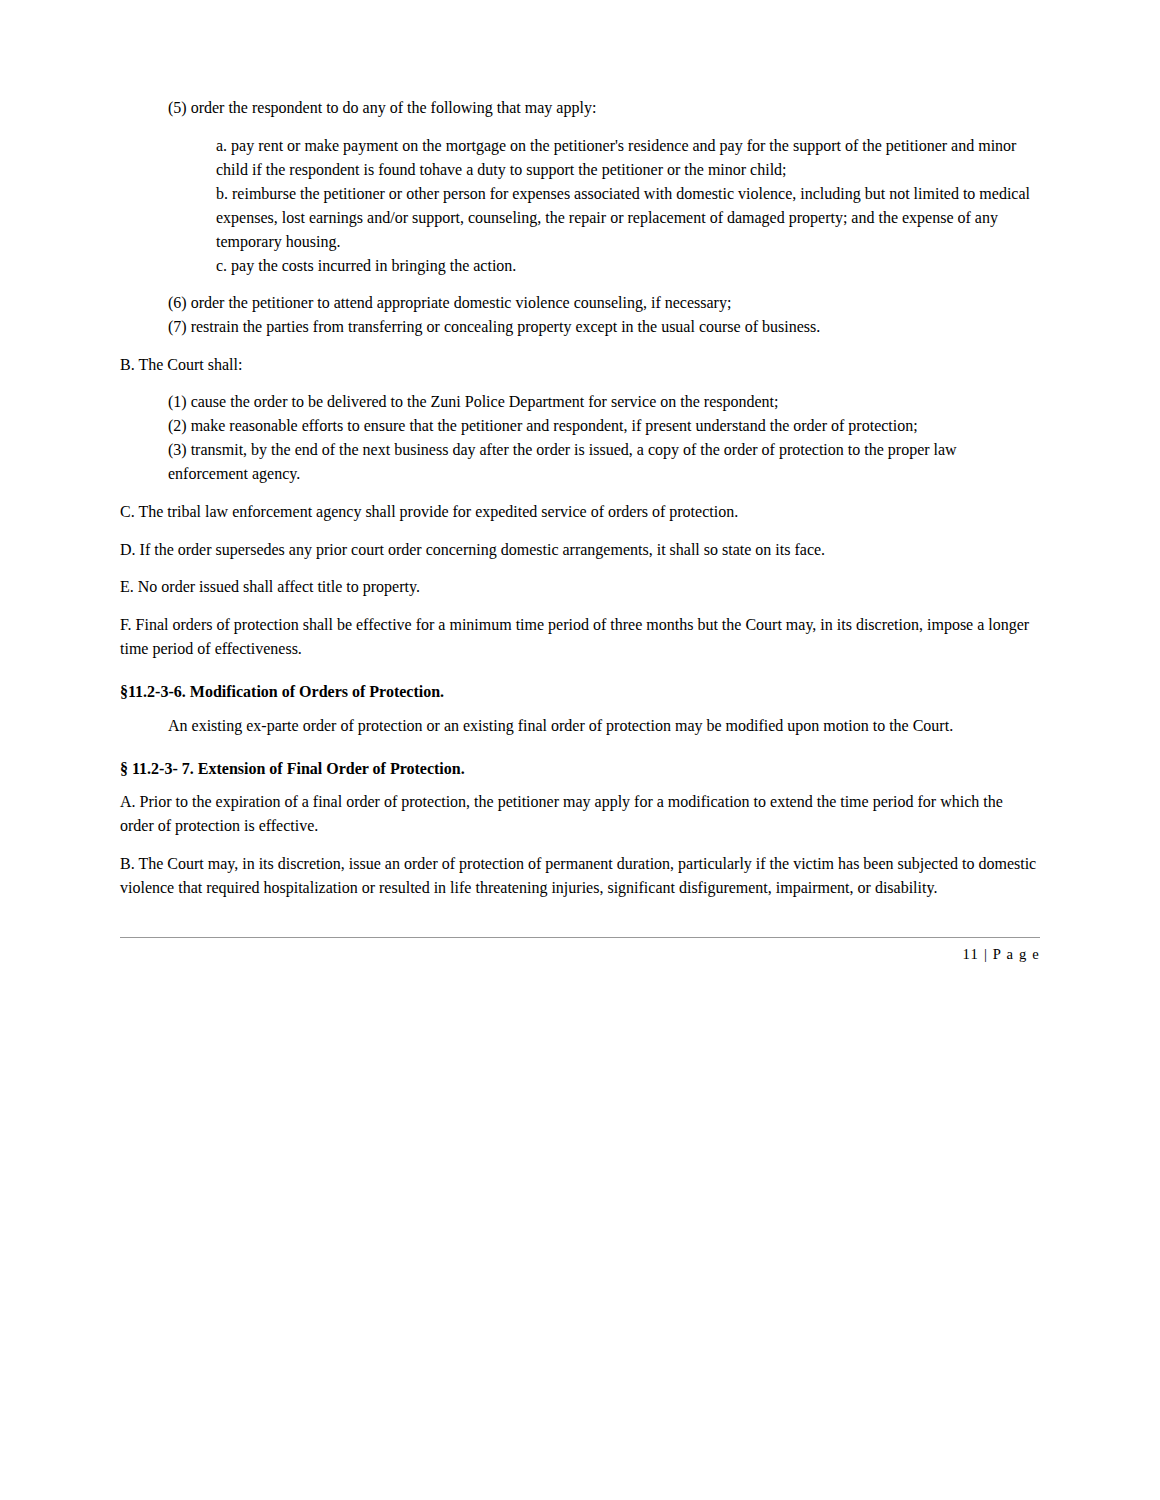(5) order the respondent to do any of the following that may apply:
a. pay rent or make payment on the mortgage on the petitioner's residence and pay for the support of the petitioner and minor child if the respondent is found tohave a duty to support the petitioner or the minor child;
b. reimburse the petitioner or other person for expenses associated with domestic violence, including but not limited to medical expenses, lost earnings and/or support, counseling, the repair or replacement of damaged property; and the expense of any temporary housing.
c. pay the costs incurred in bringing the action.
(6) order the petitioner to attend appropriate domestic violence counseling, if necessary;
(7) restrain the parties from transferring or concealing property except in the usual course of business.
B. The Court shall:
(1) cause the order to be delivered to the Zuni Police Department for service on the respondent;
(2) make reasonable efforts to ensure that the petitioner and respondent, if present understand the order of protection;
(3) transmit, by the end of the next business day after the order is issued, a copy of the order of protection to the proper law enforcement agency.
C. The tribal law enforcement agency shall provide for expedited service of orders of protection.
D. If the order supersedes any prior court order concerning domestic arrangements, it shall so state on its face.
E. No order issued shall affect title to property.
F. Final orders of protection shall be effective for a minimum time period of three months but the Court may, in its discretion, impose a longer time period of effectiveness.
§11.2-3-6. Modification of Orders of Protection.
An existing ex-parte order of protection or an existing final order of protection may be modified upon motion to the Court.
§ 11.2-3- 7. Extension of Final Order of Protection.
A. Prior to the expiration of a final order of protection, the petitioner may apply for a modification to extend the time period for which the order of protection is effective.
B. The Court may, in its discretion, issue an order of protection of permanent duration, particularly if the victim has been subjected to domestic violence that required hospitalization or resulted in life threatening injuries, significant disfigurement, impairment, or disability.
11 | P a g e